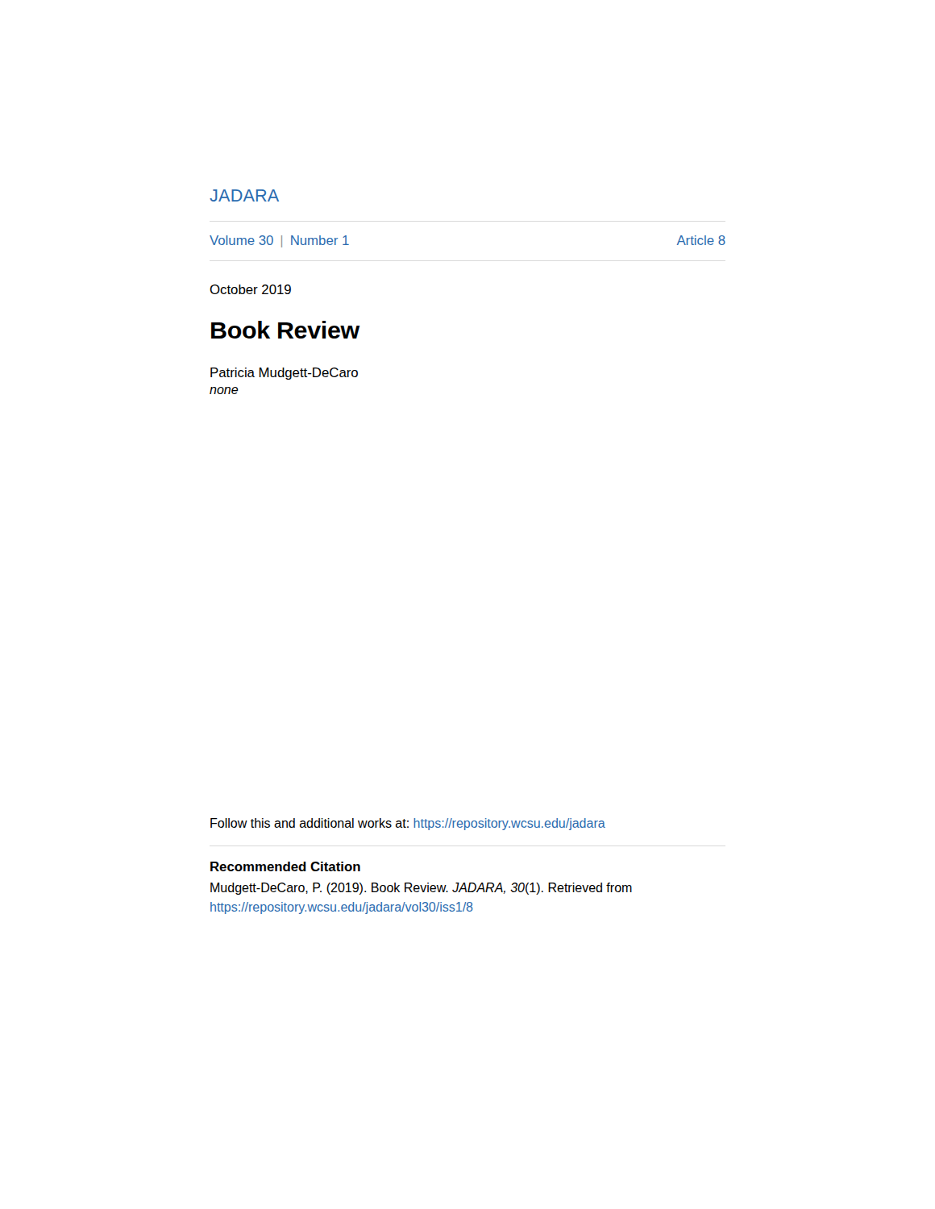JADARA
Volume 30|Number 1 Article 8
October 2019
Book Review
Patricia Mudgett-DeCaro
none
Follow this and additional works at: https://repository.wcsu.edu/jadara
Recommended Citation
Mudgett-DeCaro, P. (2019). Book Review. JADARA, 30(1). Retrieved from https://repository.wcsu.edu/jadara/vol30/iss1/8